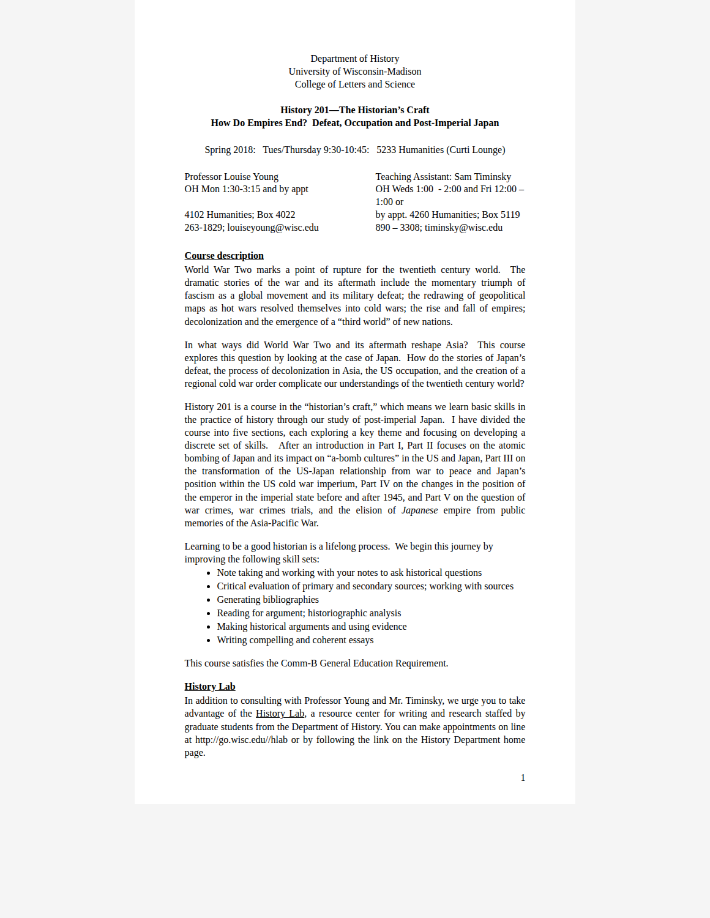Department of History
University of Wisconsin-Madison
College of Letters and Science
History 201—The Historian’s Craft
How Do Empires End? Defeat, Occupation and Post-Imperial Japan
Spring 2018: Tues/Thursday 9:30-10:45: 5233 Humanities (Curti Lounge)
| Professor Louise Young | Teaching Assistant: Sam Timinsky |
| OH Mon 1:30-3:15 and by appt | OH Weds 1:00 - 2:00 and Fri 12:00 – 1:00 or |
| 4102 Humanities; Box 4022 | by appt. 4260 Humanities; Box 5119 |
| 263-1829; louiseyoung@wisc.edu | 890 – 3308; timinsky@wisc.edu |
Course description
World War Two marks a point of rupture for the twentieth century world. The dramatic stories of the war and its aftermath include the momentary triumph of fascism as a global movement and its military defeat; the redrawing of geopolitical maps as hot wars resolved themselves into cold wars; the rise and fall of empires; decolonization and the emergence of a “third world” of new nations.
In what ways did World War Two and its aftermath reshape Asia? This course explores this question by looking at the case of Japan. How do the stories of Japan’s defeat, the process of decolonization in Asia, the US occupation, and the creation of a regional cold war order complicate our understandings of the twentieth century world?
History 201 is a course in the “historian’s craft,” which means we learn basic skills in the practice of history through our study of post-imperial Japan. I have divided the course into five sections, each exploring a key theme and focusing on developing a discrete set of skills. After an introduction in Part I, Part II focuses on the atomic bombing of Japan and its impact on “a-bomb cultures” in the US and Japan, Part III on the transformation of the US-Japan relationship from war to peace and Japan’s position within the US cold war imperium, Part IV on the changes in the position of the emperor in the imperial state before and after 1945, and Part V on the question of war crimes, war crimes trials, and the elision of Japanese empire from public memories of the Asia-Pacific War.
Learning to be a good historian is a lifelong process. We begin this journey by improving the following skill sets:
Note taking and working with your notes to ask historical questions
Critical evaluation of primary and secondary sources; working with sources
Generating bibliographies
Reading for argument; historiographic analysis
Making historical arguments and using evidence
Writing compelling and coherent essays
This course satisfies the Comm-B General Education Requirement.
History Lab
In addition to consulting with Professor Young and Mr. Timinsky, we urge you to take advantage of the History Lab, a resource center for writing and research staffed by graduate students from the Department of History. You can make appointments on line at http://go.wisc.edu//hlab or by following the link on the History Department home page.
1